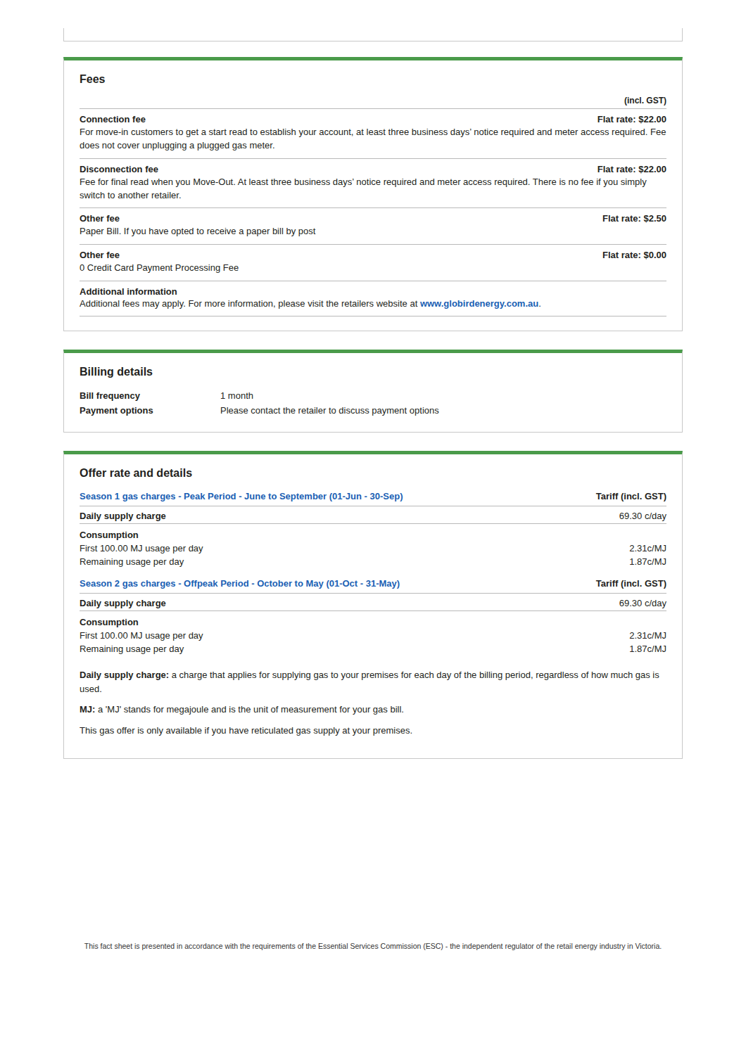Fees
(incl. GST)
| Connection fee | Flat rate: $22.00 |
| For move-in customers to get a start read to establish your account, at least three business days’ notice required and meter access required. Fee does not cover unplugging a plugged gas meter. |
| Disconnection fee | Flat rate: $22.00 |
| Fee for final read when you Move-Out. At least three business days’ notice required and meter access required. There is no fee if you simply switch to another retailer. |
| Other fee | Flat rate: $2.50 |
| Paper Bill. If you have opted to receive a paper bill by post |
| Other fee | Flat rate: $0.00 |
| 0 Credit Card Payment Processing Fee |
| Additional information |
| Additional fees may apply. For more information, please visit the retailers website at www.globirdenergy.com.au . |
Billing details
| Bill frequency | 1 month |
| Payment options | Please contact the retailer to discuss payment options |
Offer rate and details
| Season 1 gas charges - Peak Period - June to September (01-Jun - 30-Sep) | Tariff (incl. GST) |
| Daily supply charge | 69.30 c/day |
| Consumption |
| First 100.00 MJ usage per day | 2.31c/MJ |
| Remaining usage per day | 1.87c/MJ |
| Season 2 gas charges - Offpeak Period - October to May (01-Oct - 31-May) | Tariff (incl. GST) |
| Daily supply charge | 69.30 c/day |
| Consumption |
| First 100.00 MJ usage per day | 2.31c/MJ |
| Remaining usage per day | 1.87c/MJ |
Daily supply charge: a charge that applies for supplying gas to your premises for each day of the billing period, regardless of how much gas is used.
MJ: a 'MJ' stands for megajoule and is the unit of measurement for your gas bill.
This gas offer is only available if you have reticulated gas supply at your premises.
This fact sheet is presented in accordance with the requirements of the Essential Services Commission (ESC) - the independent regulator of the retail energy industry in Victoria.